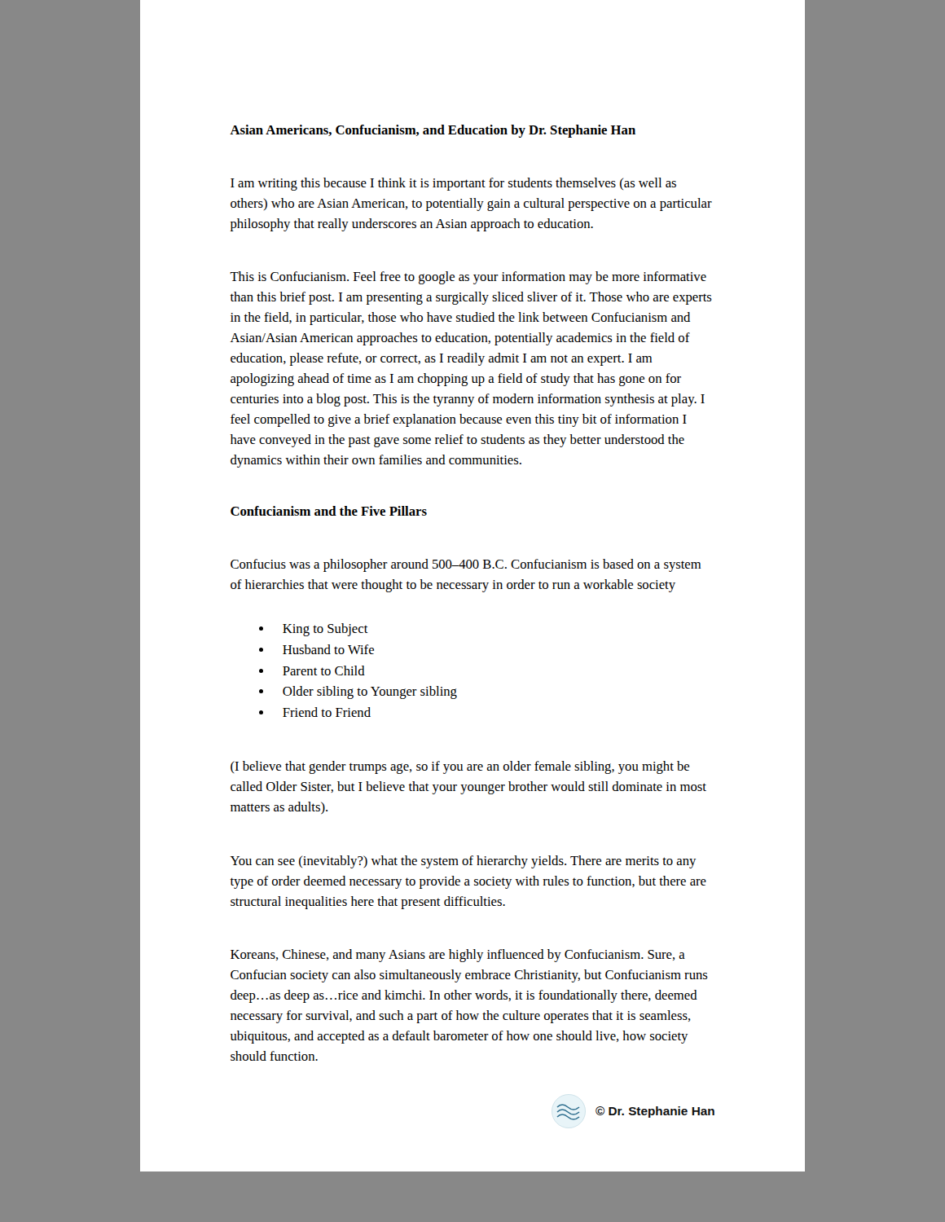Asian Americans, Confucianism, and Education by Dr. Stephanie Han
I am writing this because I think it is important for students themselves (as well as others) who are Asian American, to potentially gain a cultural perspective on a particular philosophy that really underscores an Asian approach to education.
This is Confucianism. Feel free to google as your information may be more informative than this brief post. I am presenting a surgically sliced sliver of it. Those who are experts in the field, in particular, those who have studied the link between Confucianism and Asian/Asian American approaches to education, potentially academics in the field of education, please refute, or correct, as I readily admit I am not an expert. I am apologizing ahead of time as I am chopping up a field of study that has gone on for centuries into a blog post. This is the tyranny of modern information synthesis at play. I feel compelled to give a brief explanation because even this tiny bit of information I have conveyed in the past gave some relief to students as they better understood the dynamics within their own families and communities.
Confucianism and the Five Pillars
Confucius was a philosopher around 500–400 B.C. Confucianism is based on a system of hierarchies that were thought to be necessary in order to run a workable society
King to Subject
Husband to Wife
Parent to Child
Older sibling to Younger sibling
Friend to Friend
(I believe that gender trumps age, so if you are an older female sibling, you might be called Older Sister, but I believe that your younger brother would still dominate in most matters as adults).
You can see (inevitably?) what the system of hierarchy yields. There are merits to any type of order deemed necessary to provide a society with rules to function, but there are structural inequalities here that present difficulties.
Koreans, Chinese, and many Asians are highly influenced by Confucianism. Sure, a Confucian society can also simultaneously embrace Christianity, but Confucianism runs deep…as deep as…rice and kimchi. In other words, it is foundationally there, deemed necessary for survival, and such a part of how the culture operates that it is seamless, ubiquitous, and accepted as a default barometer of how one should live, how society should function.
© Dr. Stephanie Han